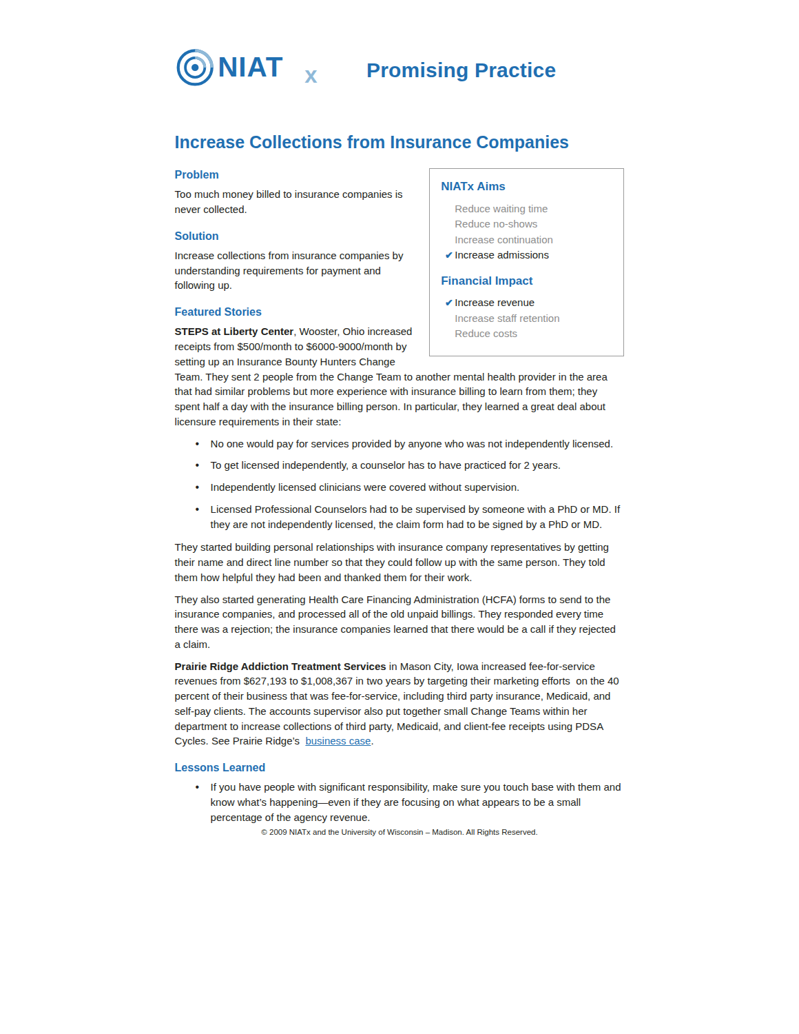NIATx NIAT x
Promising Practice
Increase Collections from Insurance Companies
NIATx Aims
Reduce waiting time
Reduce no-shows
Increase continuation
Increase admissions
Financial Impact
Increase revenue
Increase staff retention
Reduce costs
Problem
Too much money billed to insurance companies is never collected.
Solution
Increase collections from insurance companies by understanding requirements for payment and following up.
Featured Stories
STEPS at Liberty Center, Wooster, Ohio increased receipts from $500/month to $6000-9000/month by setting up an Insurance Bounty Hunters Change Team. They sent 2 people from the Change Team to another mental health provider in the area that had similar problems but more experience with insurance billing to learn from them; they spent half a day with the insurance billing person. In particular, they learned a great deal about licensure requirements in their state:
No one would pay for services provided by anyone who was not independently licensed.
To get licensed independently, a counselor has to have practiced for 2 years.
Independently licensed clinicians were covered without supervision.
Licensed Professional Counselors had to be supervised by someone with a PhD or MD. If they are not independently licensed, the claim form had to be signed by a PhD or MD.
They started building personal relationships with insurance company representatives by getting their name and direct line number so that they could follow up with the same person. They told them how helpful they had been and thanked them for their work.
They also started generating Health Care Financing Administration (HCFA) forms to send to the insurance companies, and processed all of the old unpaid billings. They responded every time there was a rejection; the insurance companies learned that there would be a call if they rejected a claim.
Prairie Ridge Addiction Treatment Services in Mason City, Iowa increased fee-for-service revenues from $627,193 to $1,008,367 in two years by targeting their marketing efforts on the 40 percent of their business that was fee-for-service, including third party insurance, Medicaid, and self-pay clients. The accounts supervisor also put together small Change Teams within her department to increase collections of third party, Medicaid, and client-fee receipts using PDSA Cycles. See Prairie Ridge’s business case.
Lessons Learned
If you have people with significant responsibility, make sure you touch base with them and know what’s happening—even if they are focusing on what appears to be a small percentage of the agency revenue.
© 2009 NIATx and the University of Wisconsin – Madison. All Rights Reserved.